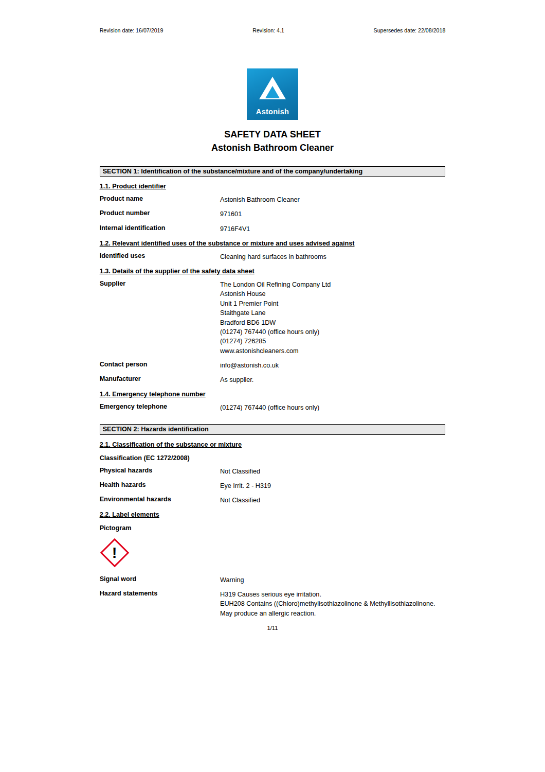Revision date: 16/07/2019 Revision: 4.1 Supersedes date: 22/08/2018
Astonish
SAFETY DATA SHEETAstonish Bathroom Cleaner
SECTION 1: Identification of the substance/mixture and of the company/undertaking
1.1. Product identifier
Product name
Astonish Bathroom Cleaner
Product number
971601
Internal identification
9716F4V1
1.2. Relevant identified uses of the substance or mixture and uses advised against
Identified uses
Cleaning hard surfaces in bathrooms
1.3. Details of the supplier of the safety data sheet
Supplier
The London Oil Refining Company Ltd Astonish House Unit 1 Premier Point Staithgate Lane Bradford BD6 1DW (01274) 767440 (office hours only) (01274) 726285 www.astonishcleaners.com
Contact person
info@astonish.co.uk
Manufacturer
As supplier.
1.4. Emergency telephone number
Emergency telephone
(01274) 767440 (office hours only)
SECTION 2: Hazards identification
2.1. Classification of the substance or mixture
Classification (EC 1272/2008)
Physical hazards
Not Classified
Health hazards
Eye Irrit. 2 - H319
Environmental hazards
Not Classified
2.2. Label elements
Pictogram
!
Signal word
Warning
Hazard statements
H319 Causes serious eye irritation.
EUH208 Contains ((Chloro)methylisothiazolinone & Methyllisothiazolinone. May produce an allergic reaction.
1/11